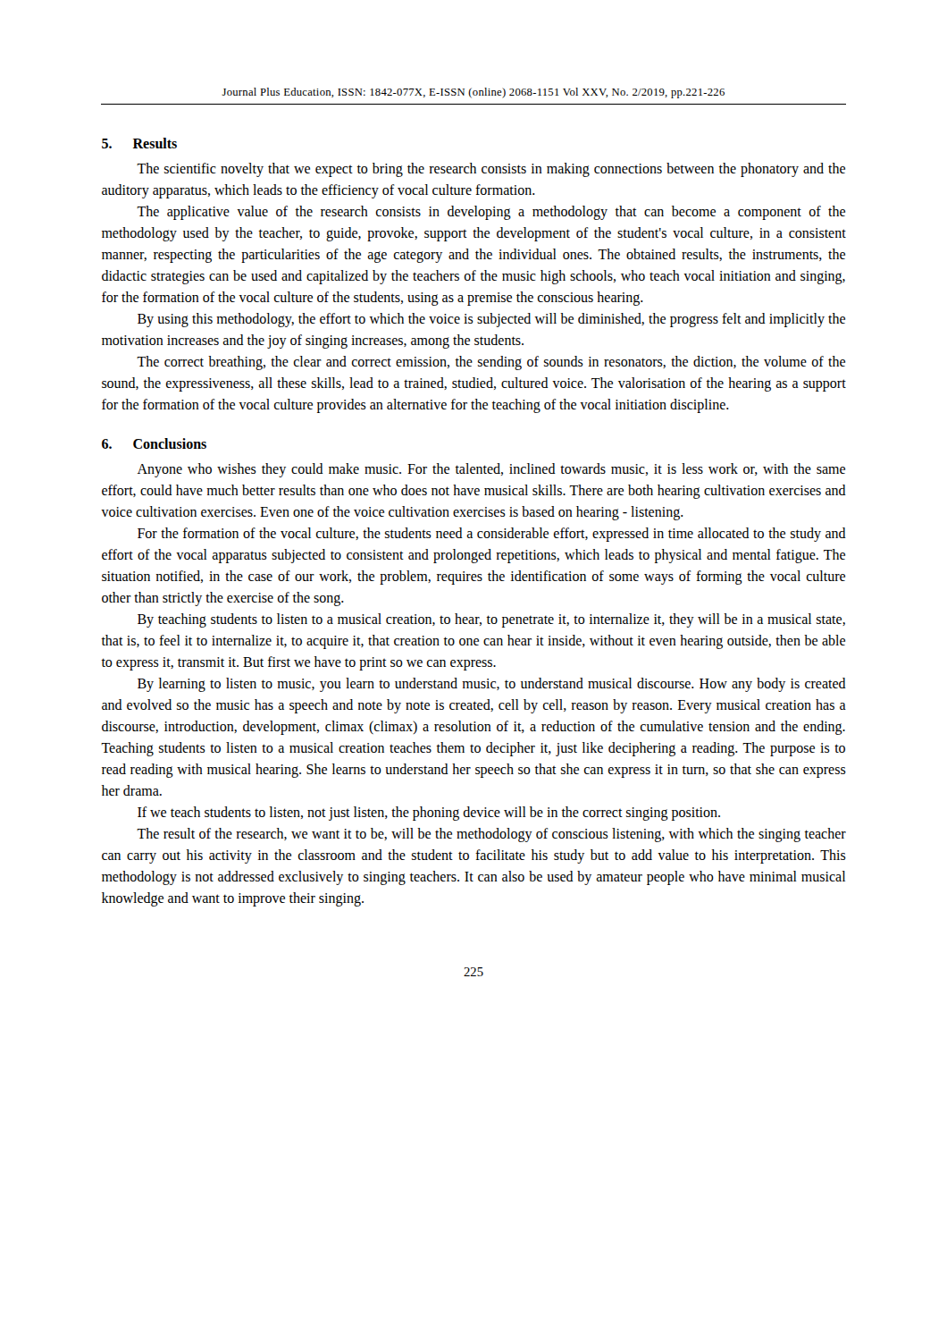Journal Plus Education, ISSN: 1842-077X, E-ISSN (online) 2068-1151 Vol XXV, No. 2/2019, pp.221-226
5. Results
The scientific novelty that we expect to bring the research consists in making connections between the phonatory and the auditory apparatus, which leads to the efficiency of vocal culture formation.
The applicative value of the research consists in developing a methodology that can become a component of the methodology used by the teacher, to guide, provoke, support the development of the student's vocal culture, in a consistent manner, respecting the particularities of the age category and the individual ones. The obtained results, the instruments, the didactic strategies can be used and capitalized by the teachers of the music high schools, who teach vocal initiation and singing, for the formation of the vocal culture of the students, using as a premise the conscious hearing.
By using this methodology, the effort to which the voice is subjected will be diminished, the progress felt and implicitly the motivation increases and the joy of singing increases, among the students.
The correct breathing, the clear and correct emission, the sending of sounds in resonators, the diction, the volume of the sound, the expressiveness, all these skills, lead to a trained, studied, cultured voice. The valorisation of the hearing as a support for the formation of the vocal culture provides an alternative for the teaching of the vocal initiation discipline.
6. Conclusions
Anyone who wishes they could make music. For the talented, inclined towards music, it is less work or, with the same effort, could have much better results than one who does not have musical skills. There are both hearing cultivation exercises and voice cultivation exercises. Even one of the voice cultivation exercises is based on hearing - listening.
For the formation of the vocal culture, the students need a considerable effort, expressed in time allocated to the study and effort of the vocal apparatus subjected to consistent and prolonged repetitions, which leads to physical and mental fatigue. The situation notified, in the case of our work, the problem, requires the identification of some ways of forming the vocal culture other than strictly the exercise of the song.
By teaching students to listen to a musical creation, to hear, to penetrate it, to internalize it, they will be in a musical state, that is, to feel it to internalize it, to acquire it, that creation to one can hear it inside, without it even hearing outside, then be able to express it, transmit it. But first we have to print so we can express.
By learning to listen to music, you learn to understand music, to understand musical discourse. How any body is created and evolved so the music has a speech and note by note is created, cell by cell, reason by reason. Every musical creation has a discourse, introduction, development, climax (climax) a resolution of it, a reduction of the cumulative tension and the ending. Teaching students to listen to a musical creation teaches them to decipher it, just like deciphering a reading. The purpose is to read reading with musical hearing. She learns to understand her speech so that she can express it in turn, so that she can express her drama.
If we teach students to listen, not just listen, the phoning device will be in the correct singing position.
The result of the research, we want it to be, will be the methodology of conscious listening, with which the singing teacher can carry out his activity in the classroom and the student to facilitate his study but to add value to his interpretation. This methodology is not addressed exclusively to singing teachers. It can also be used by amateur people who have minimal musical knowledge and want to improve their singing.
225